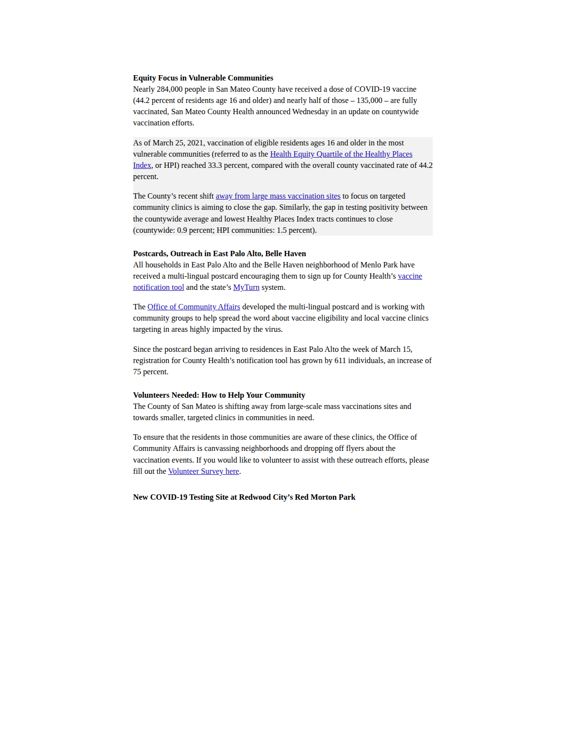Equity Focus in Vulnerable Communities
Nearly 284,000 people in San Mateo County have received a dose of COVID-19 vaccine (44.2 percent of residents age 16 and older) and nearly half of those – 135,000 – are fully vaccinated, San Mateo County Health announced Wednesday in an update on countywide vaccination efforts.
As of March 25, 2021, vaccination of eligible residents ages 16 and older in the most vulnerable communities (referred to as the Health Equity Quartile of the Healthy Places Index, or HPI) reached 33.3 percent, compared with the overall county vaccinated rate of 44.2 percent.
The County’s recent shift away from large mass vaccination sites to focus on targeted community clinics is aiming to close the gap. Similarly, the gap in testing positivity between the countywide average and lowest Healthy Places Index tracts continues to close (countywide: 0.9 percent; HPI communities: 1.5 percent).
Postcards, Outreach in East Palo Alto, Belle Haven
All households in East Palo Alto and the Belle Haven neighborhood of Menlo Park have received a multi-lingual postcard encouraging them to sign up for County Health’s vaccine notification tool and the state’s MyTurn system.
The Office of Community Affairs developed the multi-lingual postcard and is working with community groups to help spread the word about vaccine eligibility and local vaccine clinics targeting in areas highly impacted by the virus.
Since the postcard began arriving to residences in East Palo Alto the week of March 15, registration for County Health’s notification tool has grown by 611 individuals, an increase of 75 percent.
Volunteers Needed: How to Help Your Community
The County of San Mateo is shifting away from large-scale mass vaccinations sites and towards smaller, targeted clinics in communities in need.
To ensure that the residents in those communities are aware of these clinics, the Office of Community Affairs is canvassing neighborhoods and dropping off flyers about the vaccination events. If you would like to volunteer to assist with these outreach efforts, please fill out the Volunteer Survey here.
New COVID-19 Testing Site at Redwood City’s Red Morton Park